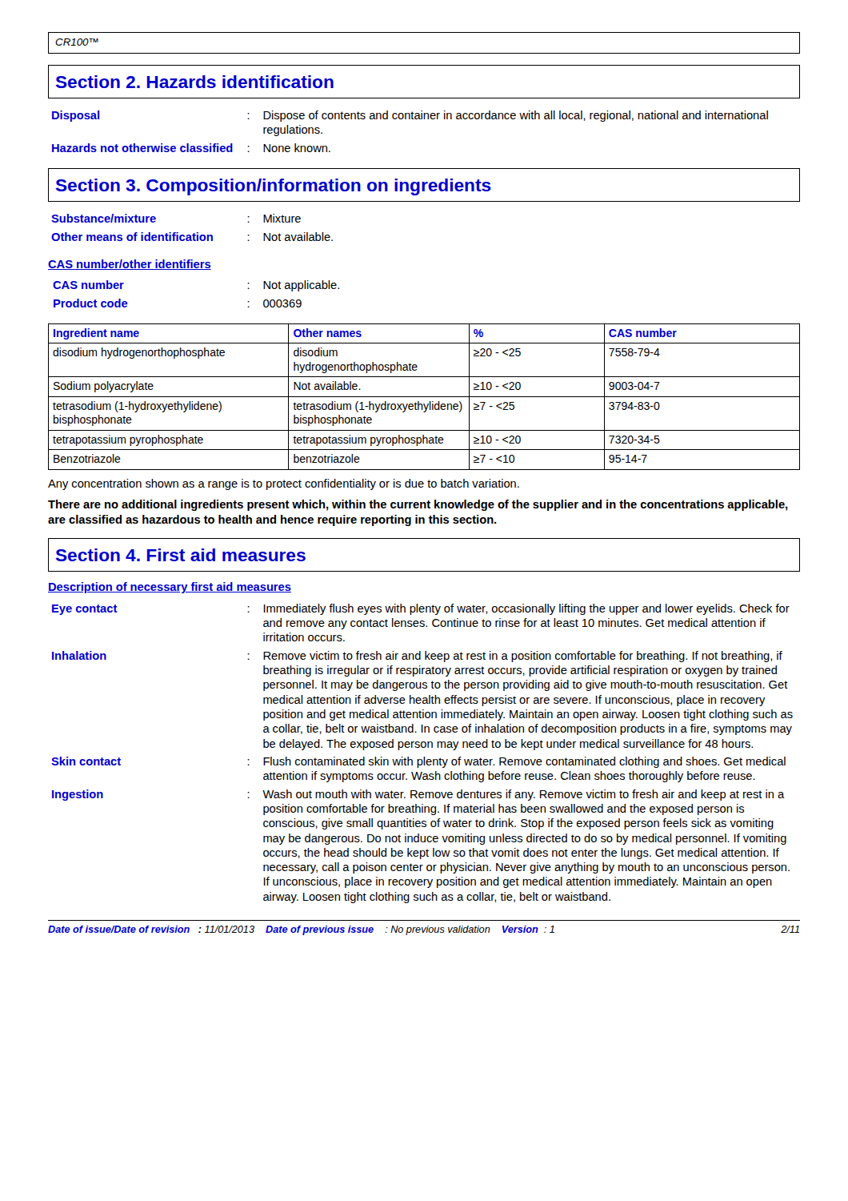CR100™
Section 2. Hazards identification
| Disposal | : | Dispose of contents and container in accordance with all local, regional, national and international regulations. |
| Hazards not otherwise classified | : | None known. |
Section 3. Composition/information on ingredients
| Substance/mixture | : | Mixture |
| Other means of identification | : | Not available. |
CAS number/other identifiers
| CAS number | : | Not applicable. |
| Product code | : | 000369 |
| Ingredient name | Other names | % | CAS number |
| --- | --- | --- | --- |
| disodium hydrogenorthophosphate | disodium hydrogenorthophosphate | ≥20 - <25 | 7558-79-4 |
| Sodium polyacrylate | Not available. | ≥10 - <20 | 9003-04-7 |
| tetrasodium (1-hydroxyethylidene) bisphosphonate | tetrasodium (1-hydroxyethylidene) bisphosphonate | ≥7 - <25 | 3794-83-0 |
| tetrapotassium pyrophosphate | tetrapotassium pyrophosphate | ≥10 - <20 | 7320-34-5 |
| Benzotriazole | benzotriazole | ≥7 - <10 | 95-14-7 |
Any concentration shown as a range is to protect confidentiality or is due to batch variation.
There are no additional ingredients present which, within the current knowledge of the supplier and in the concentrations applicable, are classified as hazardous to health and hence require reporting in this section.
Section 4. First aid measures
Description of necessary first aid measures
| Eye contact | : | Immediately flush eyes with plenty of water, occasionally lifting the upper and lower eyelids. Check for and remove any contact lenses. Continue to rinse for at least 10 minutes. Get medical attention if irritation occurs. |
| Inhalation | : | Remove victim to fresh air and keep at rest in a position comfortable for breathing. If not breathing, if breathing is irregular or if respiratory arrest occurs, provide artificial respiration or oxygen by trained personnel. It may be dangerous to the person providing aid to give mouth-to-mouth resuscitation. Get medical attention if adverse health effects persist or are severe. If unconscious, place in recovery position and get medical attention immediately. Maintain an open airway. Loosen tight clothing such as a collar, tie, belt or waistband. In case of inhalation of decomposition products in a fire, symptoms may be delayed. The exposed person may need to be kept under medical surveillance for 48 hours. |
| Skin contact | : | Flush contaminated skin with plenty of water. Remove contaminated clothing and shoes. Get medical attention if symptoms occur. Wash clothing before reuse. Clean shoes thoroughly before reuse. |
| Ingestion | : | Wash out mouth with water. Remove dentures if any. Remove victim to fresh air and keep at rest in a position comfortable for breathing. If material has been swallowed and the exposed person is conscious, give small quantities of water to drink. Stop if the exposed person feels sick as vomiting may be dangerous. Do not induce vomiting unless directed to do so by medical personnel. If vomiting occurs, the head should be kept low so that vomit does not enter the lungs. Get medical attention. If necessary, call a poison center or physician. Never give anything by mouth to an unconscious person. If unconscious, place in recovery position and get medical attention immediately. Maintain an open airway. Loosen tight clothing such as a collar, tie, belt or waistband. |
Date of issue/Date of revision : 11/01/2013 Date of previous issue : No previous validation Version : 1
2/11